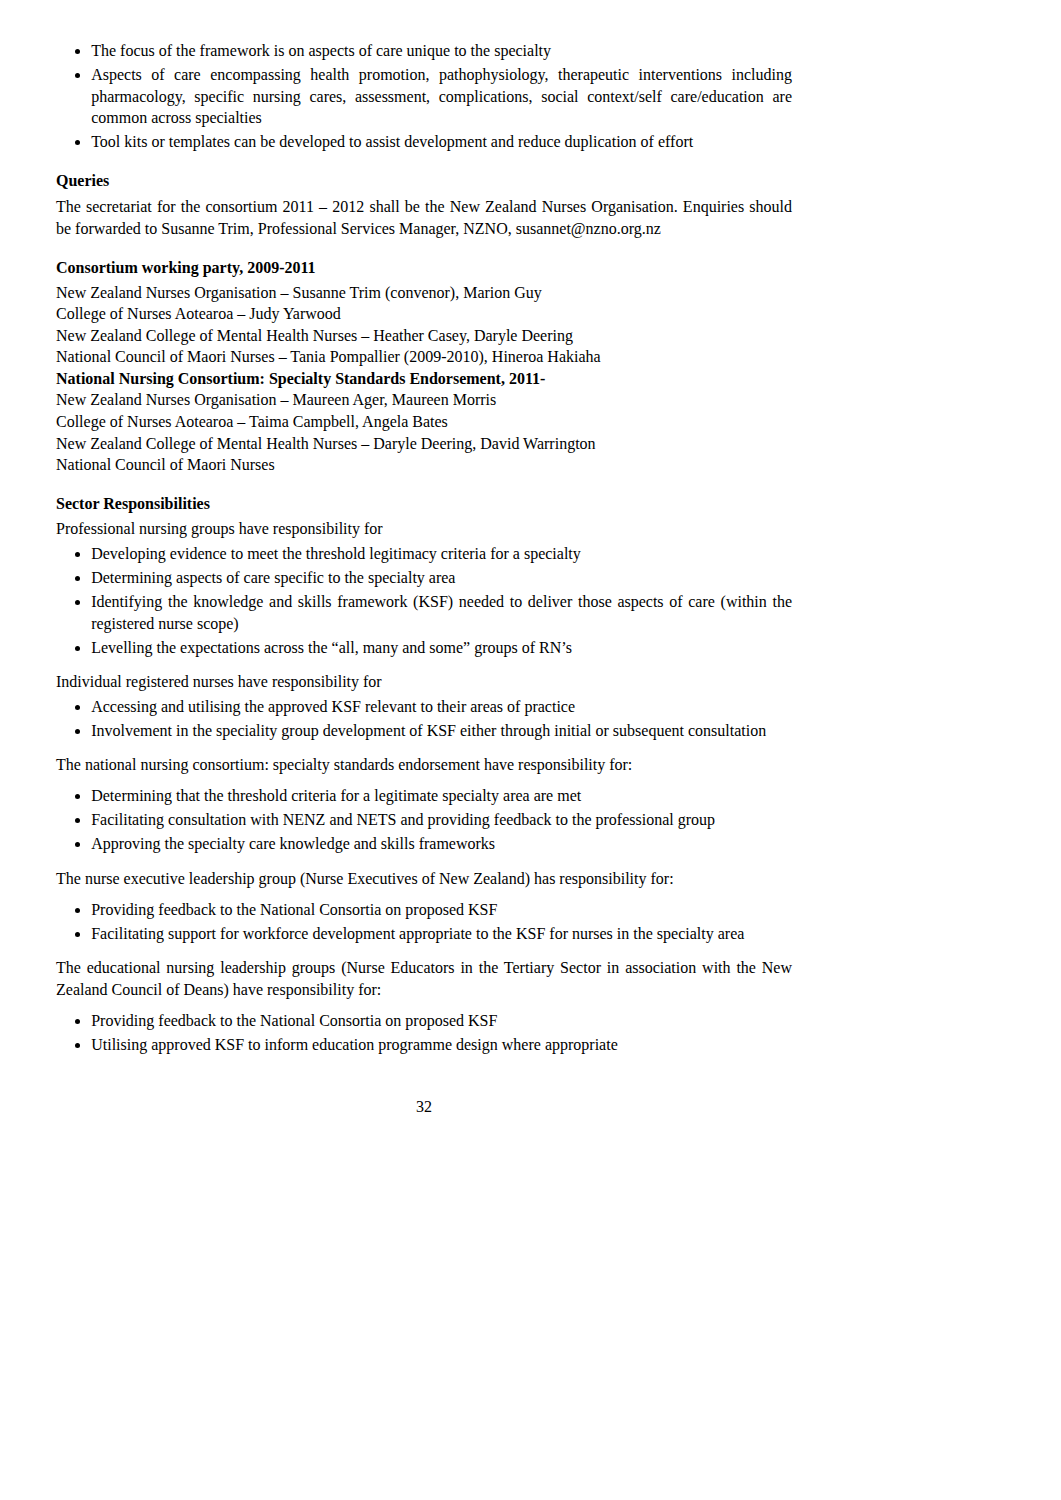The focus of the framework is on aspects of care unique to the specialty
Aspects of care encompassing health promotion, pathophysiology, therapeutic interventions including pharmacology, specific nursing cares, assessment, complications, social context/self care/education are common across specialties
Tool kits or templates can be developed to assist development and reduce duplication of effort
Queries
The secretariat for the consortium 2011 – 2012 shall be the New Zealand Nurses Organisation. Enquiries should be forwarded to Susanne Trim, Professional Services Manager, NZNO, susannet@nzno.org.nz
Consortium working party, 2009-2011
New Zealand Nurses Organisation – Susanne Trim (convenor), Marion Guy
College of Nurses Aotearoa – Judy Yarwood
New Zealand College of Mental Health Nurses – Heather Casey, Daryle Deering
National Council of Maori Nurses – Tania Pompallier (2009-2010), Hineroa Hakiaha
National Nursing Consortium: Specialty Standards Endorsement, 2011-
New Zealand Nurses Organisation – Maureen Ager, Maureen Morris
College of Nurses Aotearoa – Taima Campbell, Angela Bates
New Zealand College of Mental Health Nurses – Daryle Deering, David Warrington
National Council of Maori Nurses
Sector Responsibilities
Professional nursing groups have responsibility for
Developing evidence to meet the threshold legitimacy criteria for a specialty
Determining aspects of care specific to the specialty area
Identifying the knowledge and skills framework (KSF) needed to deliver those aspects of care (within the registered nurse scope)
Levelling the expectations across the “all, many and some” groups of RN’s
Individual registered nurses have responsibility for
Accessing and utilising the approved KSF relevant to their areas of practice
Involvement in the speciality group development of KSF either through initial or subsequent consultation
The national nursing consortium: specialty standards endorsement have responsibility for:
Determining that the threshold criteria for a legitimate specialty area are met
Facilitating consultation with NENZ and NETS and providing feedback to the professional group
Approving the specialty care knowledge and skills frameworks
The nurse executive leadership group (Nurse Executives of New Zealand) has responsibility for:
Providing feedback to the National Consortia on proposed KSF
Facilitating support for workforce development appropriate to the KSF for nurses in the specialty area
The educational nursing leadership groups (Nurse Educators in the Tertiary Sector in association with the New Zealand Council of Deans) have responsibility for:
Providing feedback to the National Consortia on proposed KSF
Utilising approved KSF to inform education programme design where appropriate
32